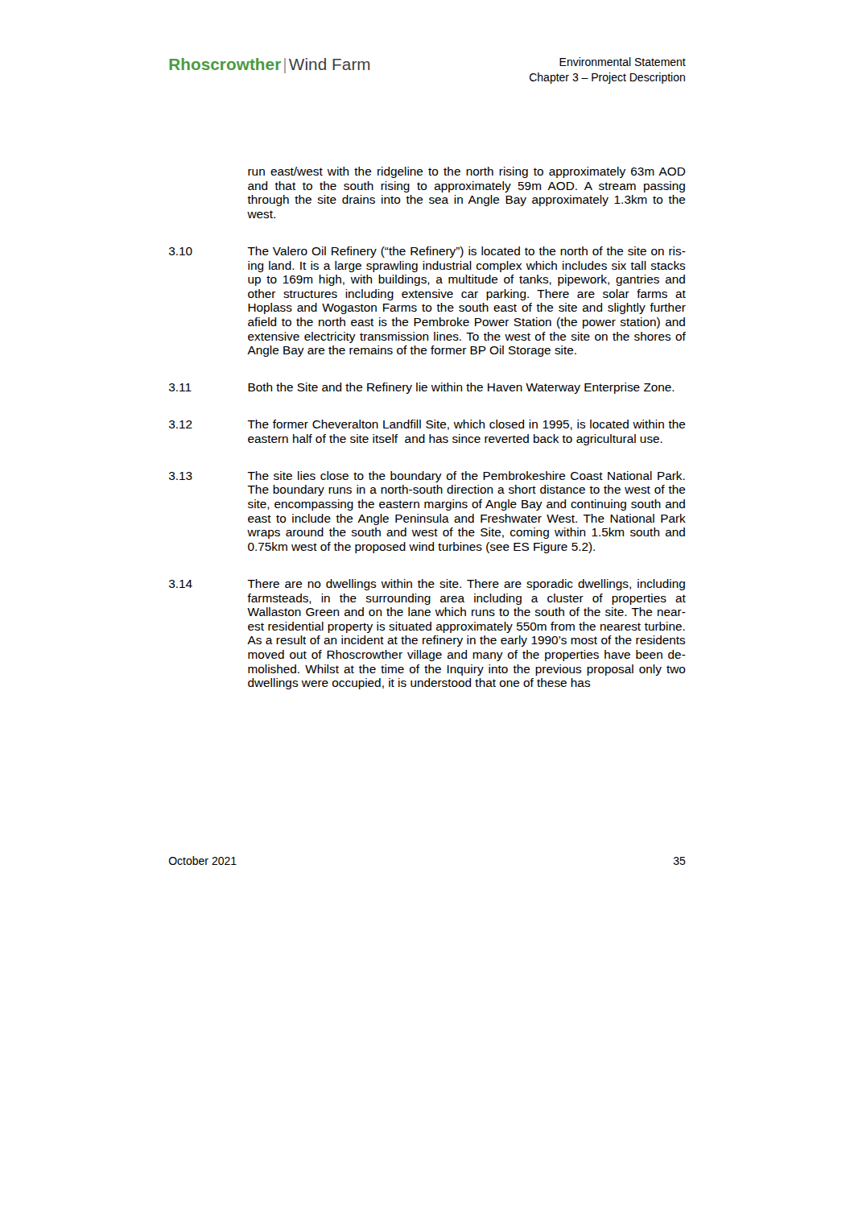Rhoscrowther|Wind Farm
Environmental Statement
Chapter 3 – Project Description
run east/west with the ridgeline to the north rising to approximately 63m AOD and that to the south rising to approximately 59m AOD. A stream passing through the site drains into the sea in Angle Bay approximately 1.3km to the west.
3.10
The Valero Oil Refinery (“the Refinery”) is located to the north of the site on rising land. It is a large sprawling industrial complex which includes six tall stacks up to 169m high, with buildings, a multitude of tanks, pipework, gantries and other structures including extensive car parking. There are solar farms at Hoplass and Wogaston Farms to the south east of the site and slightly further afield to the north east is the Pembroke Power Station (the power station) and extensive electricity transmission lines. To the west of the site on the shores of Angle Bay are the remains of the former BP Oil Storage site.
3.11
Both the Site and the Refinery lie within the Haven Waterway Enterprise Zone.
3.12
The former Cheveralton Landfill Site, which closed in 1995, is located within the eastern half of the site itself and has since reverted back to agricultural use.
3.13
The site lies close to the boundary of the Pembrokeshire Coast National Park. The boundary runs in a north-south direction a short distance to the west of the site, encompassing the eastern margins of Angle Bay and continuing south and east to include the Angle Peninsula and Freshwater West. The National Park wraps around the south and west of the Site, coming within 1.5km south and 0.75km west of the proposed wind turbines (see ES Figure 5.2).
3.14
There are no dwellings within the site. There are sporadic dwellings, including farmsteads, in the surrounding area including a cluster of properties at Wallaston Green and on the lane which runs to the south of the site. The nearest residential property is situated approximately 550m from the nearest turbine. As a result of an incident at the refinery in the early 1990’s most of the residents moved out of Rhoscrowther village and many of the properties have been demolished. Whilst at the time of the Inquiry into the previous proposal only two dwellings were occupied, it is understood that one of these has
October 2021
35